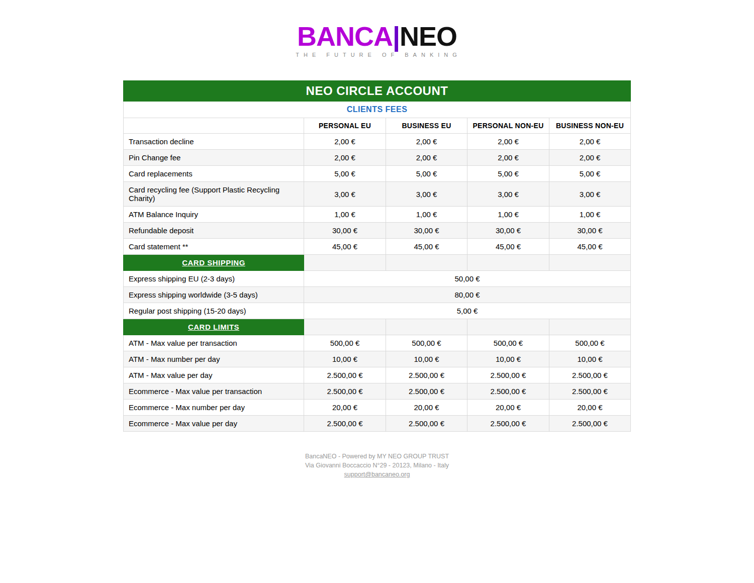BANCA|NEO
THE FUTURE OF BANKING
| NEO CIRCLE ACCOUNT |
| CLIENTS FEES |
| | PERSONAL EU | BUSINESS EU | PERSONAL NON-EU | BUSINESS NON-EU |
| Transaction decline | 2,00 € | 2,00 € | 2,00 € | 2,00 € |
| Pin Change fee | 2,00 € | 2,00 € | 2,00 € | 2,00 € |
| Card replacements | 5,00 € | 5,00 € | 5,00 € | 5,00 € |
| Card recycling fee (Support Plastic Recycling Charity) | 3,00 € | 3,00 € | 3,00 € | 3,00 € |
| ATM Balance Inquiry | 1,00 € | 1,00 € | 1,00 € | 1,00 € |
| Refundable deposit | 30,00 € | 30,00 € | 30,00 € | 30,00 € |
| Card statement ** | 45,00 € | 45,00 € | 45,00 € | 45,00 € |
| CARD SHIPPING | | | | |
| Express shipping EU (2-3 days) | 50,00 € |
| Express shipping worldwide (3-5 days) | 80,00 € |
| Regular post shipping (15-20 days) | 5,00 € |
| CARD LIMITS | | | | |
| ATM - Max value per transaction | 500,00 € | 500,00 € | 500,00 € | 500,00 € |
| ATM - Max number per day | 10,00 € | 10,00 € | 10,00 € | 10,00 € |
| ATM - Max value per day | 2.500,00 € | 2.500,00 € | 2.500,00 € | 2.500,00 € |
| Ecommerce - Max value per transaction | 2.500,00 € | 2.500,00 € | 2.500,00 € | 2.500,00 € |
| Ecommerce - Max number per day | 20,00 € | 20,00 € | 20,00 € | 20,00 € |
| Ecommerce - Max value per day | 2.500,00 € | 2.500,00 € | 2.500,00 € | 2.500,00 € |
BancaNEO - Powered by MY NEO GROUP TRUST
Via Giovanni Boccaccio N°29 - 20123, Milano - Italy
support@bancaneo.org